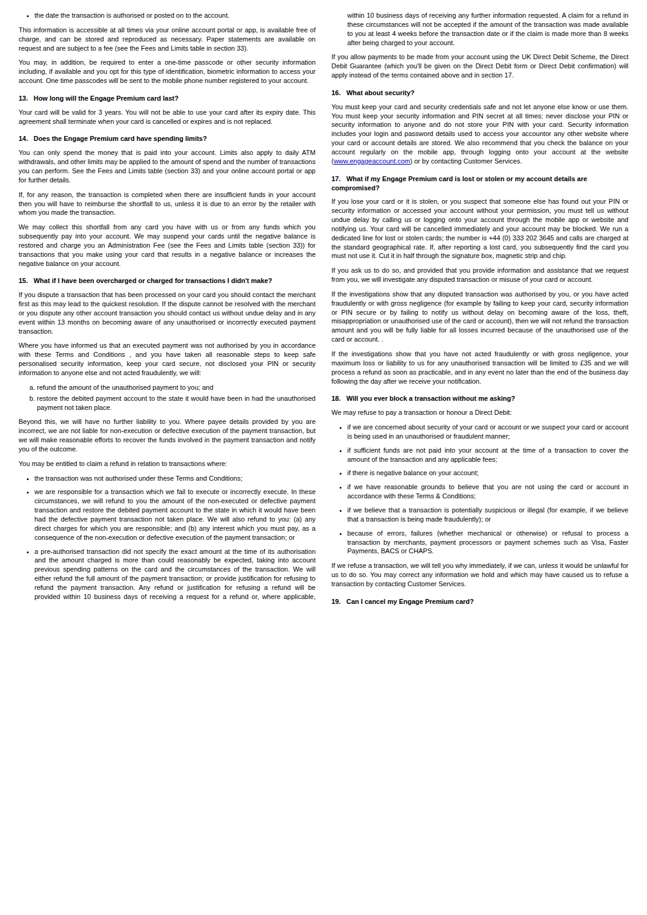the date the transaction is authorised or posted on to the account.
This information is accessible at all times via your online account portal or app, is available free of charge, and can be stored and reproduced as necessary. Paper statements are available on request and are subject to a fee (see the Fees and Limits table in section 33).
You may, in addition, be required to enter a one-time passcode or other security information including, if available and you opt for this type of identification, biometric information to access your account. One time passcodes will be sent to the mobile phone number registered to your account.
13. How long will the Engage Premium card last?
Your card will be valid for 3 years. You will not be able to use your card after its expiry date. This agreement shall terminate when your card is cancelled or expires and is not replaced.
14. Does the Engage Premium card have spending limits?
You can only spend the money that is paid into your account. Limits also apply to daily ATM withdrawals, and other limits may be applied to the amount of spend and the number of transactions you can perform. See the Fees and Limits table (section 33) and your online account portal or app for further details.
If, for any reason, the transaction is completed when there are insufficient funds in your account then you will have to reimburse the shortfall to us, unless it is due to an error by the retailer with whom you made the transaction.
We may collect this shortfall from any card you have with us or from any funds which you subsequently pay into your account. We may suspend your cards until the negative balance is restored and charge you an Administration Fee (see the Fees and Limits table (section 33)) for transactions that you make using your card that results in a negative balance or increases the negative balance on your account.
15. What if I have been overcharged or charged for transactions I didn't make?
If you dispute a transaction that has been processed on your card you should contact the merchant first as this may lead to the quickest resolution. If the dispute cannot be resolved with the merchant or you dispute any other account transaction you should contact us without undue delay and in any event within 13 months on becoming aware of any unauthorised or incorrectly executed payment transaction.
Where you have informed us that an executed payment was not authorised by you in accordance with these Terms and Conditions , and you have taken all reasonable steps to keep safe personalised security information, keep your card secure, not disclosed your PIN or security information to anyone else and not acted fraudulently, we will:
refund the amount of the unauthorised payment to you; and
restore the debited payment account to the state it would have been in had the unauthorised payment not taken place.
Beyond this, we will have no further liability to you. Where payee details provided by you are incorrect, we are not liable for non-execution or defective execution of the payment transaction, but we will make reasonable efforts to recover the funds involved in the payment transaction and notify you of the outcome.
You may be entitled to claim a refund in relation to transactions where:
the transaction was not authorised under these Terms and Conditions;
we are responsible for a transaction which we fail to execute or incorrectly execute. In these circumstances, we will refund to you the amount of the non-executed or defective payment transaction and restore the debited payment account to the state in which it would have been had the defective payment transaction not taken place. We will also refund to you: (a) any direct charges for which you are responsible; and (b) any interest which you must pay, as a consequence of the non-execution or defective execution of the payment transaction; or
a pre-authorised transaction did not specify the exact amount at the time of its authorisation and the amount charged is more than could reasonably be expected, taking into account previous spending patterns on the card and the circumstances of the transaction. We will either refund the full amount of the payment transaction; or provide justification for refusing to refund the payment transaction. Any refund or justification for refusing a refund will be provided within 10 business days of receiving a request for a refund or, where applicable, within 10 business days of receiving any further information requested. A claim for a refund in these circumstances will not be accepted if the amount of the transaction was made available to you at least 4 weeks before the transaction date or if the claim is made more than 8 weeks after being charged to your account.
If you allow payments to be made from your account using the UK Direct Debit Scheme, the Direct Debit Guarantee (which you'll be given on the Direct Debit form or Direct Debit confirmation) will apply instead of the terms contained above and in section 17.
16. What about security?
You must keep your card and security credentials safe and not let anyone else know or use them. You must keep your security information and PIN secret at all times; never disclose your PIN or security information to anyone and do not store your PIN with your card. Security information includes your login and password details used to access your accountor any other website where your card or account details are stored. We also recommend that you check the balance on your account regularly on the mobile app, through logging onto your account at the website (www.engageaccount.com) or by contacting Customer Services.
17. What if my Engage Premium card is lost or stolen or my account details are compromised?
If you lose your card or it is stolen, or you suspect that someone else has found out your PIN or security information or accessed your account without your permission, you must tell us without undue delay by calling us or logging onto your account through the mobile app or website and notifying us. Your card will be cancelled immediately and your account may be blocked. We run a dedicated line for lost or stolen cards; the number is +44 (0) 333 202 3645 and calls are charged at the standard geographical rate. If, after reporting a lost card, you subsequently find the card you must not use it. Cut it in half through the signature box, magnetic strip and chip.
If you ask us to do so, and provided that you provide information and assistance that we request from you, we will investigate any disputed transaction or misuse of your card or account.
If the investigations show that any disputed transaction was authorised by you, or you have acted fraudulently or with gross negligence (for example by failing to keep your card, security information or PIN secure or by failing to notify us without delay on becoming aware of the loss, theft, misappropriation or unauthorised use of the card or account), then we will not refund the transaction amount and you will be fully liable for all losses incurred because of the unauthorised use of the card or account. .
If the investigations show that you have not acted fraudulently or with gross negligence, your maximum loss or liability to us for any unauthorised transaction will be limited to £35 and we will process a refund as soon as practicable, and in any event no later than the end of the business day following the day after we receive your notification.
18. Will you ever block a transaction without me asking?
We may refuse to pay a transaction or honour a Direct Debit:
if we are concerned about security of your card or account or we suspect your card or account is being used in an unauthorised or fraudulent manner;
if sufficient funds are not paid into your account at the time of a transaction to cover the amount of the transaction and any applicable fees;
if there is negative balance on your account;
if we have reasonable grounds to believe that you are not using the card or account in accordance with these Terms & Conditions;
if we believe that a transaction is potentially suspicious or illegal (for example, if we believe that a transaction is being made fraudulently); or
because of errors, failures (whether mechanical or otherwise) or refusal to process a transaction by merchants, payment processors or payment schemes such as Visa, Faster Payments, BACS or CHAPS.
If we refuse a transaction, we will tell you why immediately, if we can, unless it would be unlawful for us to do so. You may correct any information we hold and which may have caused us to refuse a transaction by contacting Customer Services.
19. Can I cancel my Engage Premium card?